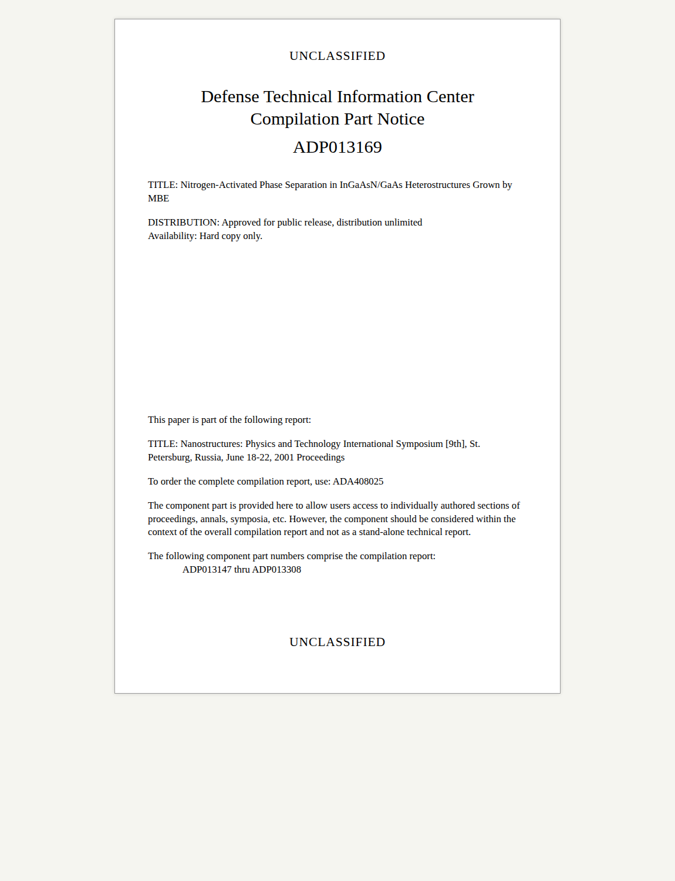UNCLASSIFIED
Defense Technical Information Center
Compilation Part Notice
ADP013169
TITLE: Nitrogen-Activated Phase Separation in InGaAsN/GaAs Heterostructures Grown by MBE
DISTRIBUTION: Approved for public release, distribution unlimited
Availability: Hard copy only.
This paper is part of the following report:
TITLE: Nanostructures: Physics and Technology International Symposium [9th], St. Petersburg, Russia, June 18-22, 2001 Proceedings
To order the complete compilation report, use: ADA408025
The component part is provided here to allow users access to individually authored sections of proceedings, annals, symposia, etc. However, the component should be considered within the context of the overall compilation report and not as a stand-alone technical report.
The following component part numbers comprise the compilation report:
ADP013147 thru ADP013308
UNCLASSIFIED